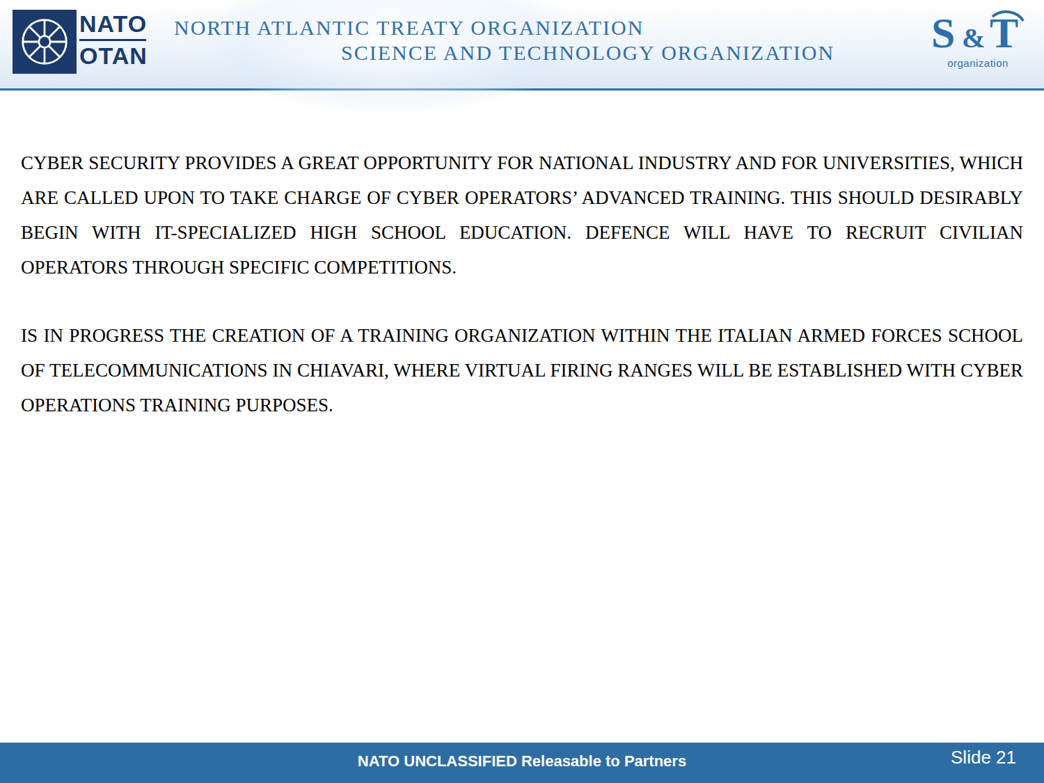NATO
OTAN
North Atlantic Treaty Organization
Science and Technology Organization
S & T
organization
CYBER SECURITY PROVIDES A GREAT OPPORTUNITY FOR NATIONAL INDUSTRY AND FOR UNIVERSITIES, WHICH ARE CALLED UPON TO TAKE CHARGE OF CYBER OPERATORS’ ADVANCED TRAINING. THIS SHOULD DESIRABLY BEGIN WITH IT-SPECIALIZED HIGH SCHOOL EDUCATION. DEFENCE WILL HAVE TO RECRUIT CIVILIAN OPERATORS THROUGH SPECIFIC COMPETITIONS.
IS IN PROGRESS THE CREATION OF A TRAINING ORGANIZATION WITHIN THE ITALIAN ARMED FORCES SCHOOL OF TELECOMMUNICATIONS IN CHIAVARI, WHERE VIRTUAL FIRING RANGES WILL BE ESTABLISHED WITH CYBER OPERATIONS TRAINING PURPOSES.
NATO UNCLASSIFIED Releasable to Partners
Slide 21